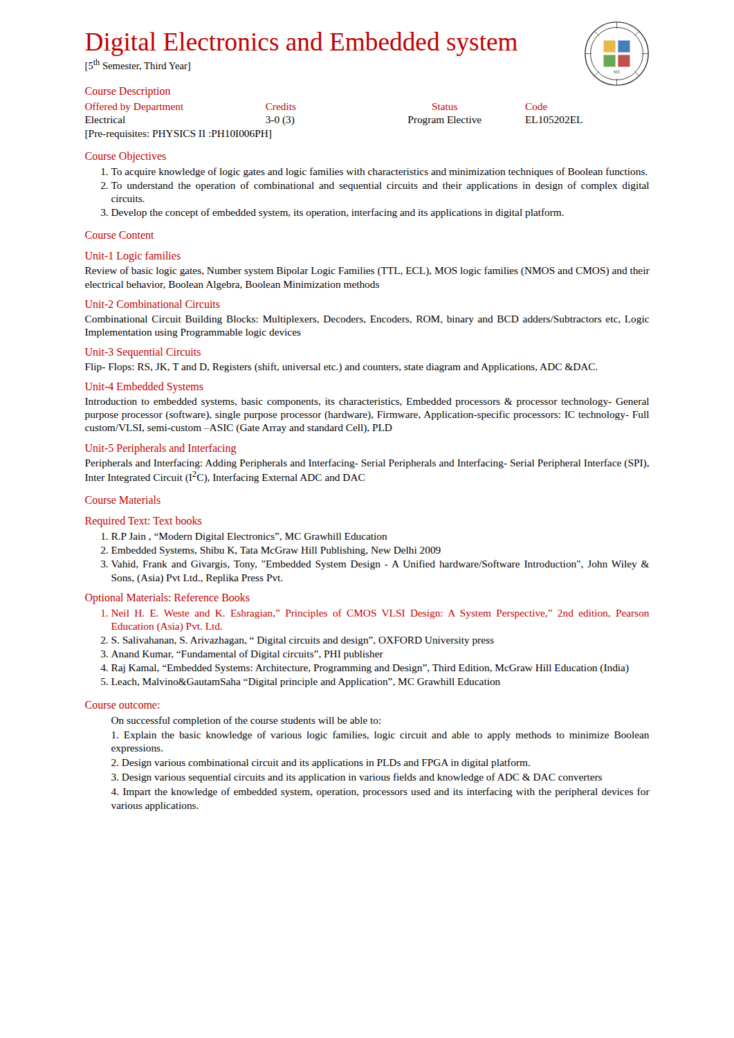Digital Electronics and Embedded system
[5th Semester, Third Year]
Course Description
| Offered by Department | Credits | Status | Code |
| --- | --- | --- | --- |
| Electrical | 3-0 (3) | Program Elective | EL105202EL |
[Pre-requisites: PHYSICS II :PH10I006PH]
Course Objectives
To acquire knowledge of logic gates and logic families with characteristics and minimization techniques of Boolean functions.
To understand the operation of combinational and sequential circuits and their applications in design of complex digital circuits.
Develop the concept of embedded system, its operation, interfacing and its applications in digital platform.
Course Content
Unit-1 Logic families
Review of basic logic gates, Number system Bipolar Logic Families (TTL, ECL), MOS logic families (NMOS and CMOS) and their electrical behavior, Boolean Algebra, Boolean Minimization methods
Unit-2 Combinational Circuits
Combinational Circuit Building Blocks: Multiplexers, Decoders, Encoders, ROM, binary and BCD adders/Subtractors etc, Logic Implementation using Programmable logic devices
Unit-3 Sequential Circuits
Flip- Flops: RS, JK, T and D, Registers (shift, universal etc.) and counters, state diagram and Applications, ADC &DAC.
Unit-4 Embedded Systems
Introduction to embedded systems, basic components, its characteristics, Embedded processors & processor technology- General purpose processor (software), single purpose processor (hardware), Firmware, Application-specific processors: IC technology- Full custom/VLSI, semi-custom –ASIC (Gate Array and standard Cell), PLD
Unit-5 Peripherals and Interfacing
Peripherals and Interfacing: Adding Peripherals and Interfacing- Serial Peripherals and Interfacing- Serial Peripheral Interface (SPI), Inter Integrated Circuit (I2C), Interfacing External ADC and DAC
Course Materials
Required Text: Text books
R.P Jain , “Modern Digital Electronics”, MC Grawhill Education
Embedded Systems, Shibu K, Tata McGraw Hill Publishing, New Delhi 2009
Vahid, Frank and Givargis, Tony, "Embedded System Design - A Unified hardware/Software Introduction", John Wiley & Sons, (Asia) Pvt Ltd., Replika Press Pvt.
Optional Materials: Reference Books
Neil H. E. Weste and K. Eshragian,” Principles of CMOS VLSI Design: A System Perspective,” 2nd edition, Pearson Education (Asia) Pvt. Ltd.
S. Salivahanan, S. Arivazhagan, “ Digital circuits and design”, OXFORD University press
Anand Kumar, “Fundamental of Digital circuits”, PHI publisher
Raj Kamal, “Embedded Systems: Architecture, Programming and Design”, Third Edition, McGraw Hill Education (India)
Leach, Malvino&GautamSaha “Digital principle and Application”, MC Grawhill Education
Course outcome:
On successful completion of the course students will be able to:
1. Explain the basic knowledge of various logic families, logic circuit and able to apply methods to minimize Boolean expressions.
2. Design various combinational circuit and its applications in PLDs and FPGA in digital platform.
3. Design various sequential circuits and its application in various fields and knowledge of ADC & DAC converters
4. Impart the knowledge of embedded system, operation, processors used and its interfacing with the peripheral devices for various applications.